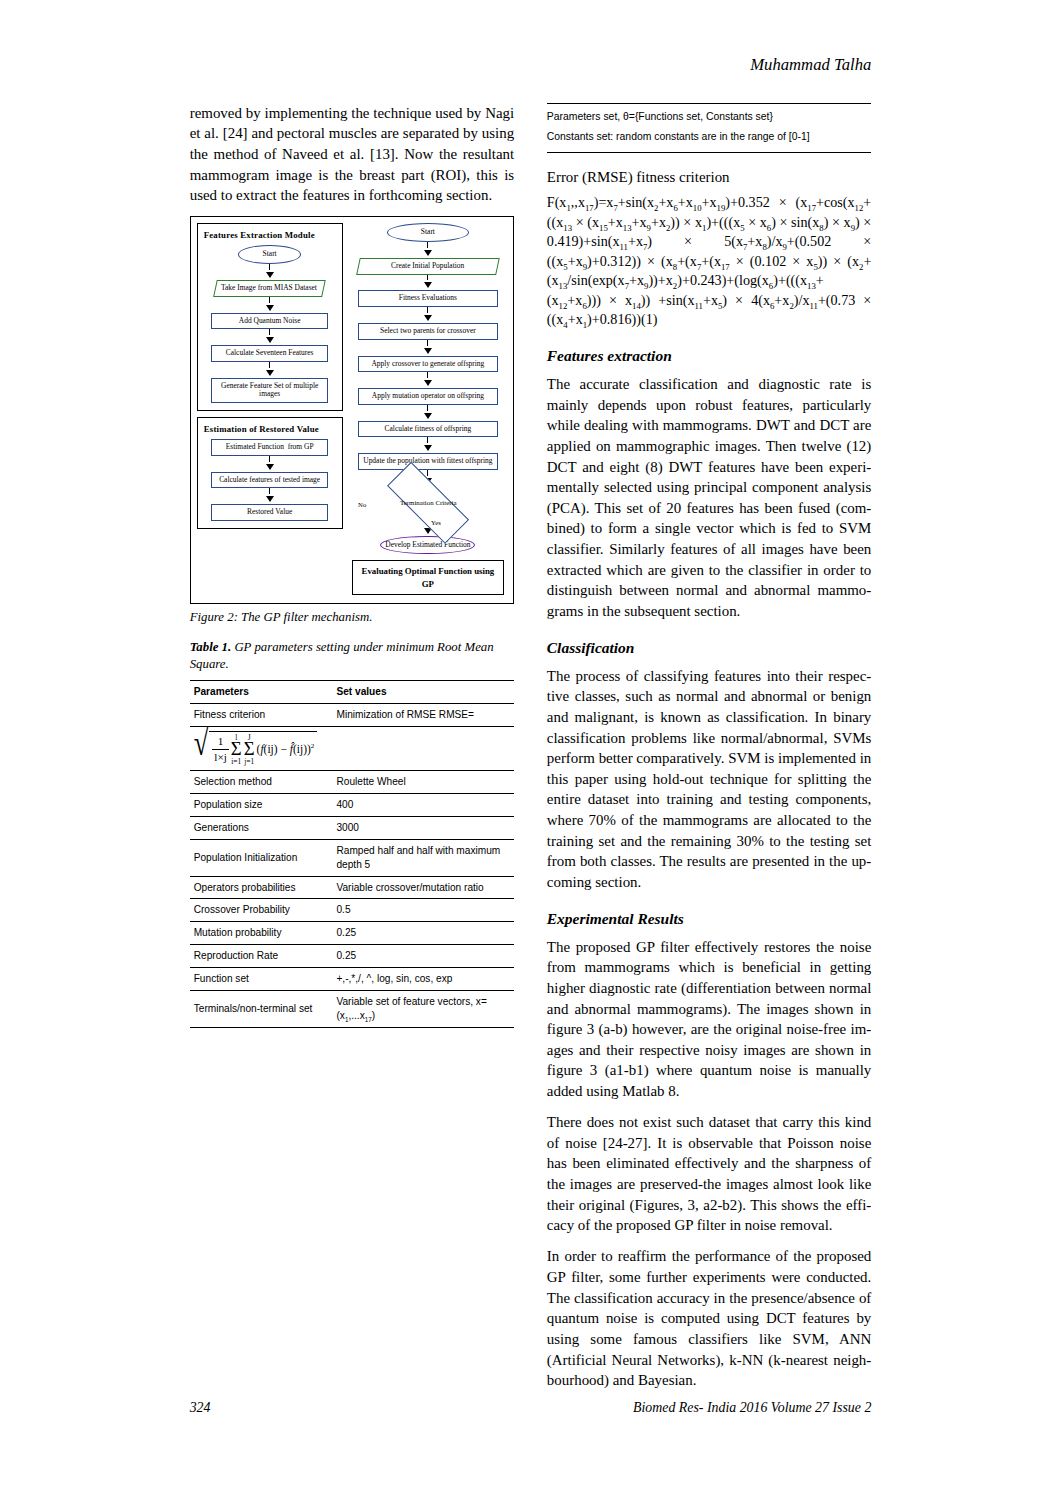Muhammad Talha
removed by implementing the technique used by Nagi et al. [24] and pectoral muscles are separated by using the method of Naveed et al. [13]. Now the resultant mammogram image is the breast part (ROI), this is used to extract the features in forthcoming section.
Features Extraction Module
Start
Take Image from MIAS Dataset
Add Quantum Noise
Calculate Seventeen Features
Generate Feature Set of multiple images
Estimation of Restored Value
Estimated Function from GP
Calculate features of tested image
Restored Value
Start
Create Initial Population
Fitness Evaluations
Select two parents for crossover
Apply crossover to generate offspring
Apply mutation operator on offspring
Calculate fitness of offspring
Update the population with fittest offspring
No
Termination Criteria
Yes
Develop Estimated Function
Evaluating Optimal Function using GP
Figure 2: The GP filter mechanism.
Table 1. GP parameters setting under minimum Root Mean Square.
| Parameters | Set values |
| --- | --- |
| Fitness criterion | Minimization of RMSE RMSE= |
| √ 1 l×j l Σ i=1 J Σ j=1 ( f (ij) − f̂ (ij)) 2 |
| Selection method | Roulette Wheel |
| Population size | 400 |
| Generations | 3000 |
| Population Initialization | Ramped half and half with maximum depth 5 |
| Operators probabilities | Variable crossover/mutation ratio |
| Crossover Probability | 0.5 |
| Mutation probability | 0.25 |
| Reproduction Rate | 0.25 |
| Function set | +,-,*,/, ^, log, sin, cos, exp |
| Terminals/non-terminal set | Variable set of feature vectors, x=(x 1 ,...x 17 ) |
Parameters set, θ={Functions set, Constants set}
Constants set: random constants are in the range of [0-1]
Error (RMSE) fitness criterion
F(x1,,x17)=x7+sin(x2+x6+x10+x19)+0.352 × (x17+cos(x12+((x13 × (x15+x13+x9+x2)) × x1)+(((x5 × x6) × sin(x8) × x9) × 0.419)+sin(x11+x7) × 5(x7+x8)/x9+(0.502 × ((x5+x9)+0.312)) × (x8+(x7+(x17 × (0.102 × x5)) × (x2+(x13/sin(exp(x7+x9))+x2)+0.243)+(log(x6)+(((x13+(x12+x6))) × x14)) +sin(x11+x5) × 4(x6+x2)/x11+(0.73 × ((x4+x1)+0.816))(1)
Features extraction
The accurate classification and diagnostic rate is mainly depends upon robust features, particularly while dealing with mammograms. DWT and DCT are applied on mammographic images. Then twelve (12) DCT and eight (8) DWT features have been experimentally selected using principal component analysis (PCA). This set of 20 features has been fused (combined) to form a single vector which is fed to SVM classifier. Similarly features of all images have been extracted which are given to the classifier in order to distinguish between normal and abnormal mammograms in the subsequent section.
Classification
The process of classifying features into their respective classes, such as normal and abnormal or benign and malignant, is known as classification. In binary classification problems like normal/abnormal, SVMs perform better comparatively. SVM is implemented in this paper using hold-out technique for splitting the entire dataset into training and testing components, where 70% of the mammograms are allocated to the training set and the remaining 30% to the testing set from both classes. The results are presented in the upcoming section.
Experimental Results
The proposed GP filter effectively restores the noise from mammograms which is beneficial in getting higher diagnostic rate (differentiation between normal and abnormal mammograms). The images shown in figure 3 (a-b) however, are the original noise-free images and their respective noisy images are shown in figure 3 (a1-b1) where quantum noise is manually added using Matlab 8.
There does not exist such dataset that carry this kind of noise [24-27]. It is observable that Poisson noise has been eliminated effectively and the sharpness of the images are preserved-the images almost look like their original (Figures, 3, a2-b2). This shows the efficacy of the proposed GP filter in noise removal.
In order to reaffirm the performance of the proposed GP filter, some further experiments were conducted. The classification accuracy in the presence/absence of quantum noise is computed using DCT features by using some famous classifiers like SVM, ANN (Artificial Neural Networks), k-NN (k-nearest neighbourhood) and Bayesian.
324 Biomed Res- India 2016 Volume 27 Issue 2